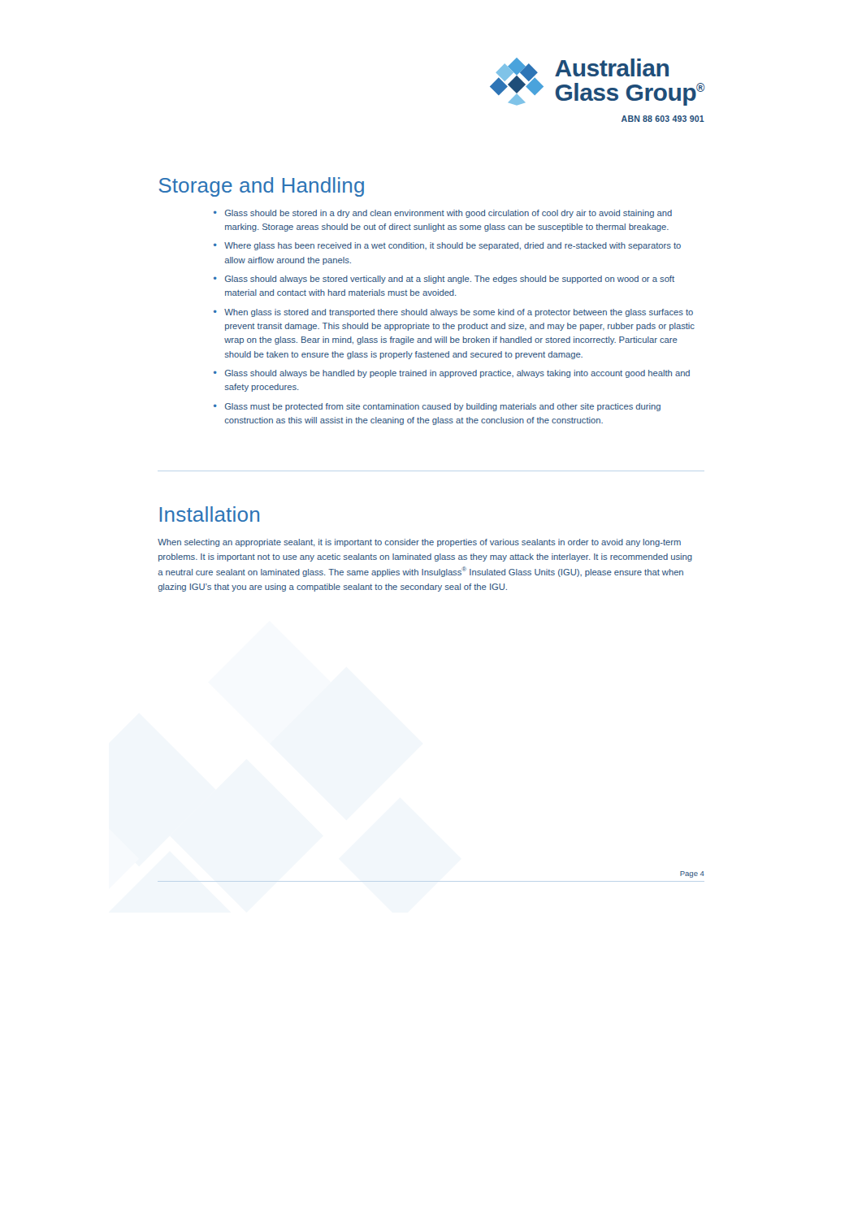Australian Glass Group®
ABN 88 603 493 901
Storage and Handling
Glass should be stored in a dry and clean environment with good circulation of cool dry air to avoid staining and marking. Storage areas should be out of direct sunlight as some glass can be susceptible to thermal breakage.
Where glass has been received in a wet condition, it should be separated, dried and re-stacked with separators to allow airflow around the panels.
Glass should always be stored vertically and at a slight angle. The edges should be supported on wood or a soft material and contact with hard materials must be avoided.
When glass is stored and transported there should always be some kind of a protector between the glass surfaces to prevent transit damage. This should be appropriate to the product and size, and may be paper, rubber pads or plastic wrap on the glass. Bear in mind, glass is fragile and will be broken if handled or stored incorrectly. Particular care should be taken to ensure the glass is properly fastened and secured to prevent damage.
Glass should always be handled by people trained in approved practice, always taking into account good health and safety procedures.
Glass must be protected from site contamination caused by building materials and other site practices during construction as this will assist in the cleaning of the glass at the conclusion of the construction.
Installation
When selecting an appropriate sealant, it is important to consider the properties of various sealants in order to avoid any long-term problems. It is important not to use any acetic sealants on laminated glass as they may attack the interlayer. It is recommended using a neutral cure sealant on laminated glass. The same applies with Insulglass® Insulated Glass Units (IGU), please ensure that when glazing IGU’s that you are using a compatible sealant to the secondary seal of the IGU.
Page 4